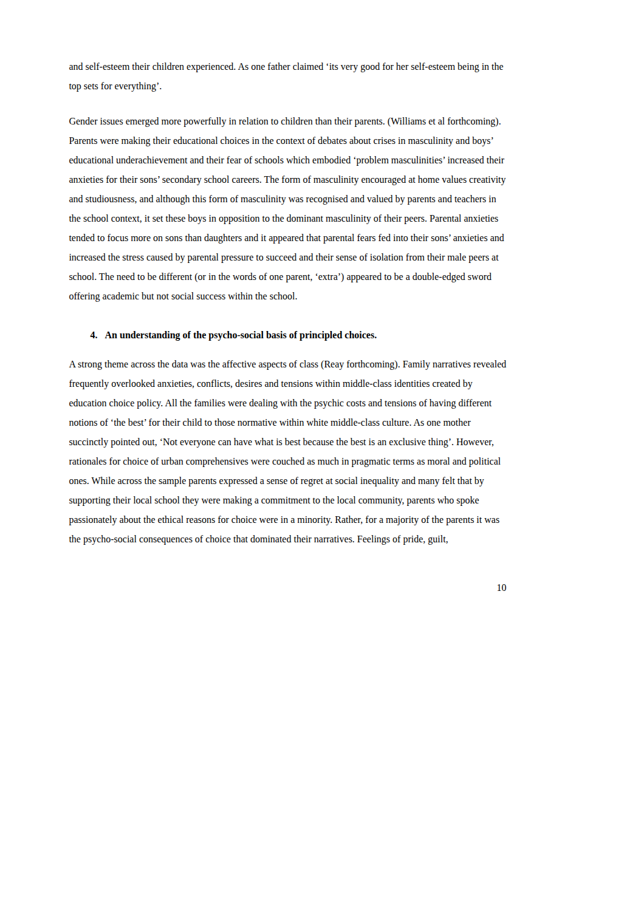and self-esteem their children experienced. As one father claimed ‘its very good for her self-esteem being in the top sets for everything’.
Gender issues emerged more powerfully in relation to children than their parents. (Williams et al forthcoming). Parents were making their educational choices in the context of debates about crises in masculinity and boys’ educational underachievement and their fear of schools which embodied ‘problem masculinities’ increased their anxieties for their sons’ secondary school careers. The form of masculinity encouraged at home values creativity and studiousness, and although this form of masculinity was recognised and valued by parents and teachers in the school context, it set these boys in opposition to the dominant masculinity of their peers. Parental anxieties tended to focus more on sons than daughters and it appeared that parental fears fed into their sons’ anxieties and increased the stress caused by parental pressure to succeed and their sense of isolation from their male peers at school. The need to be different (or in the words of one parent, ‘extra’) appeared to be a double-edged sword offering academic but not social success within the school.
4. An understanding of the psycho-social basis of principled choices.
A strong theme across the data was the affective aspects of class (Reay forthcoming). Family narratives revealed frequently overlooked anxieties, conflicts, desires and tensions within middle-class identities created by education choice policy. All the families were dealing with the psychic costs and tensions of having different notions of ‘the best’ for their child to those normative within white middle-class culture. As one mother succinctly pointed out, ‘Not everyone can have what is best because the best is an exclusive thing’. However, rationales for choice of urban comprehensives were couched as much in pragmatic terms as moral and political ones. While across the sample parents expressed a sense of regret at social inequality and many felt that by supporting their local school they were making a commitment to the local community, parents who spoke passionately about the ethical reasons for choice were in a minority. Rather, for a majority of the parents it was the psycho-social consequences of choice that dominated their narratives. Feelings of pride, guilt,
10